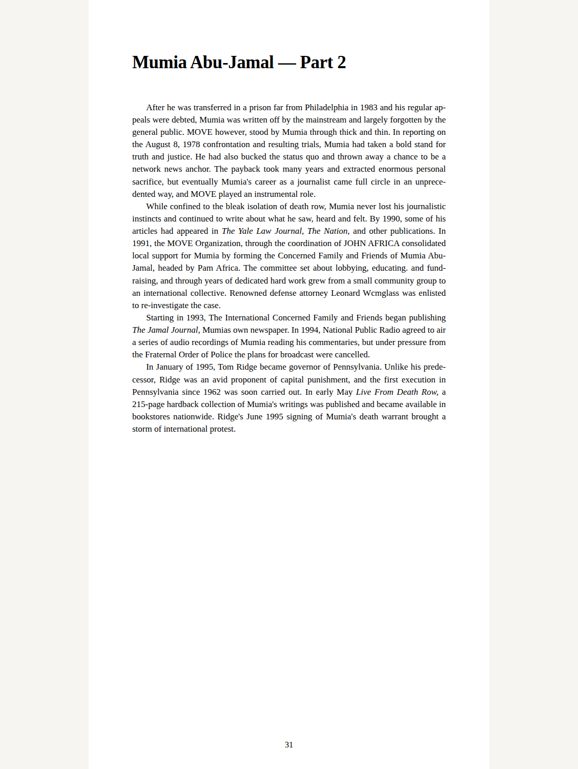Mumia Abu-Jamal — Part 2
After he was transferred in a prison far from Philadelphia in 1983 and his regular appeals were debted, Mumia was written off by the mainstream and largely forgotten by the general public. MOVE however, stood by Mumia through thick and thin. In reporting on the August 8, 1978 confrontation and resulting trials, Mumia had taken a bold stand for truth and justice. He had also bucked the status quo and thrown away a chance to be a network news anchor. The payback took many years and extracted enormous personal sacrifice, but eventually Mumia's career as a journalist came full circle in an unprecedented way, and MOVE played an instrumental role.
While confined to the bleak isolation of death row, Mumia never lost his journalistic instincts and continued to write about what he saw, heard and felt. By 1990, some of his articles had appeared in The Yale Law Journal, The Nation, and other publications. In 1991, the MOVE Organization, through the coordination of JOHN AFRICA consolidated local support for Mumia by forming the Concerned Family and Friends of Mumia Abu-Jamal, headed by Pam Africa. The committee set about lobbying, educating. and fund-raising, and through years of dedicated hard work grew from a small community group to an international collective. Renowned defense attorney Leonard Wcmglass was enlisted to re-investigate the case.
Starting in 1993, The International Concerned Family and Friends began publishing The Jamal Journal, Mumias own newspaper. In 1994, National Public Radio agreed to air a series of audio recordings of Mumia reading his commentaries, but under pressure from the Fraternal Order of Police the plans for broadcast were cancelled.
In January of 1995, Tom Ridge became governor of Pennsylvania. Unlike his predecessor, Ridge was an avid proponent of capital punishment, and the first execution in Pennsylvania since 1962 was soon carried out. In early May Live From Death Row, a 215-page hardback collection of Mumia's writings was published and became available in bookstores nationwide. Ridge's June 1995 signing of Mumia's death warrant brought a storm of international protest.
31